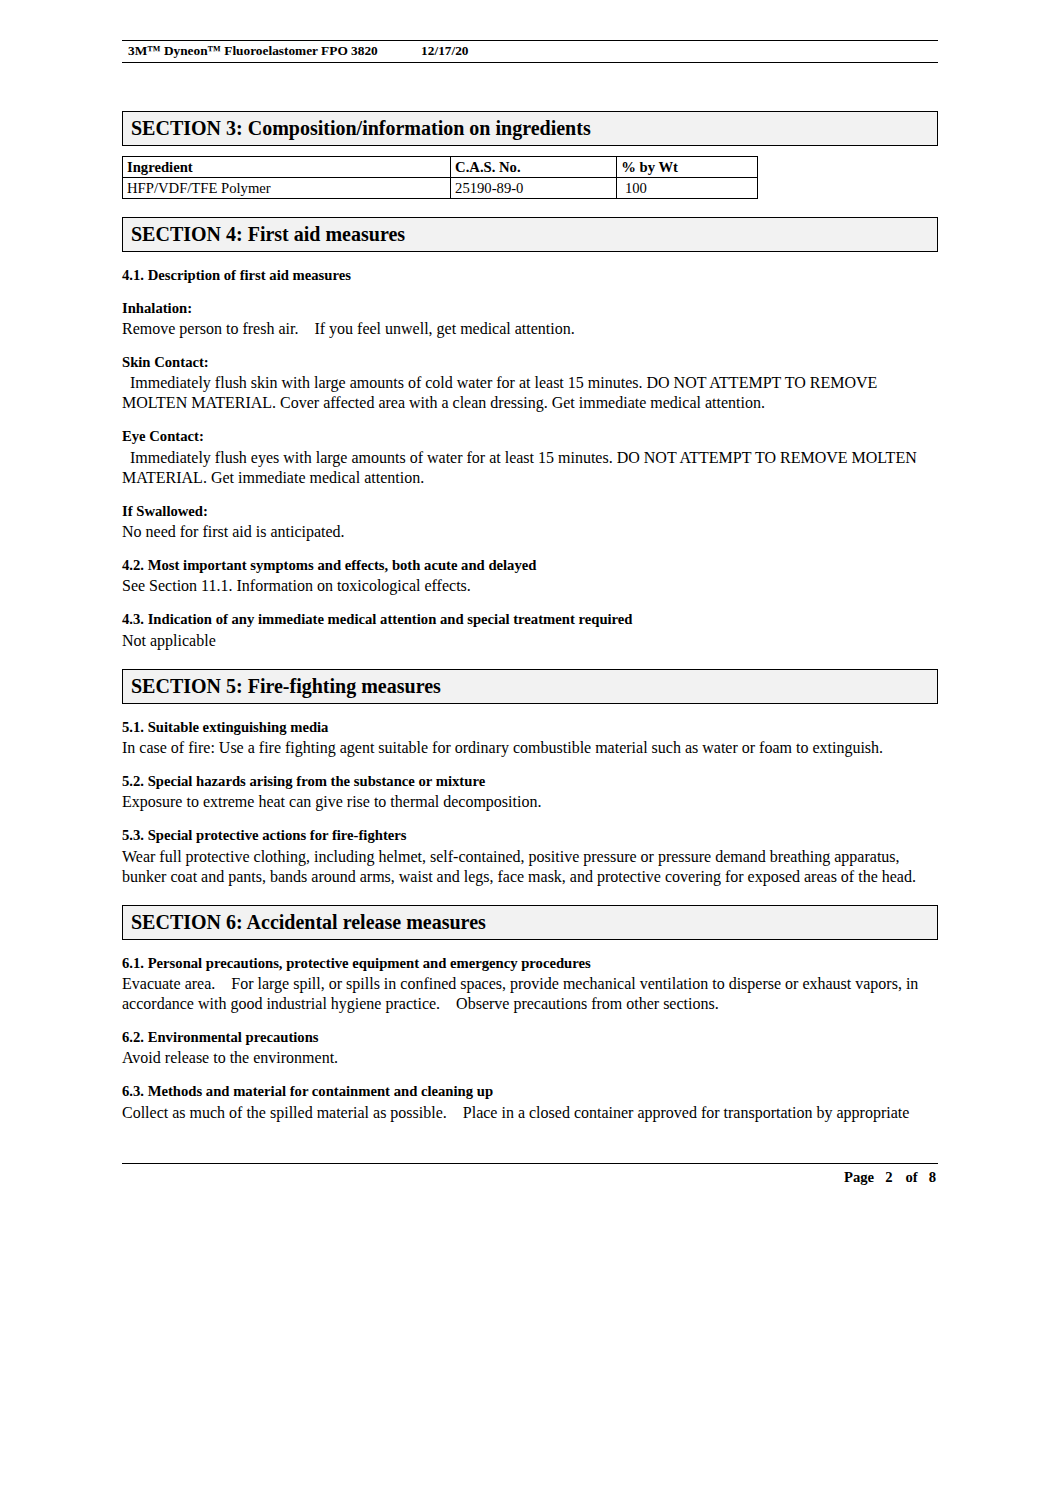3M™ Dyneon™ Fluoroelastomer FPO 3820 12/17/20
SECTION 3: Composition/information on ingredients
| Ingredient | C.A.S. No. | % by Wt |
| --- | --- | --- |
| HFP/VDF/TFE Polymer | 25190-89-0 | 100 |
SECTION 4: First aid measures
4.1. Description of first aid measures
Inhalation:
Remove person to fresh air. If you feel unwell, get medical attention.
Skin Contact:
Immediately flush skin with large amounts of cold water for at least 15 minutes. DO NOT ATTEMPT TO REMOVE MOLTEN MATERIAL. Cover affected area with a clean dressing. Get immediate medical attention.
Eye Contact:
Immediately flush eyes with large amounts of water for at least 15 minutes. DO NOT ATTEMPT TO REMOVE MOLTEN MATERIAL. Get immediate medical attention.
If Swallowed:
No need for first aid is anticipated.
4.2. Most important symptoms and effects, both acute and delayed
See Section 11.1. Information on toxicological effects.
4.3. Indication of any immediate medical attention and special treatment required
Not applicable
SECTION 5: Fire-fighting measures
5.1. Suitable extinguishing media
In case of fire: Use a fire fighting agent suitable for ordinary combustible material such as water or foam to extinguish.
5.2. Special hazards arising from the substance or mixture
Exposure to extreme heat can give rise to thermal decomposition.
5.3. Special protective actions for fire-fighters
Wear full protective clothing, including helmet, self-contained, positive pressure or pressure demand breathing apparatus, bunker coat and pants, bands around arms, waist and legs, face mask, and protective covering for exposed areas of the head.
SECTION 6: Accidental release measures
6.1. Personal precautions, protective equipment and emergency procedures
Evacuate area. For large spill, or spills in confined spaces, provide mechanical ventilation to disperse or exhaust vapors, in accordance with good industrial hygiene practice. Observe precautions from other sections.
6.2. Environmental precautions
Avoid release to the environment.
6.3. Methods and material for containment and cleaning up
Collect as much of the spilled material as possible. Place in a closed container approved for transportation by appropriate
Page 2 of 8